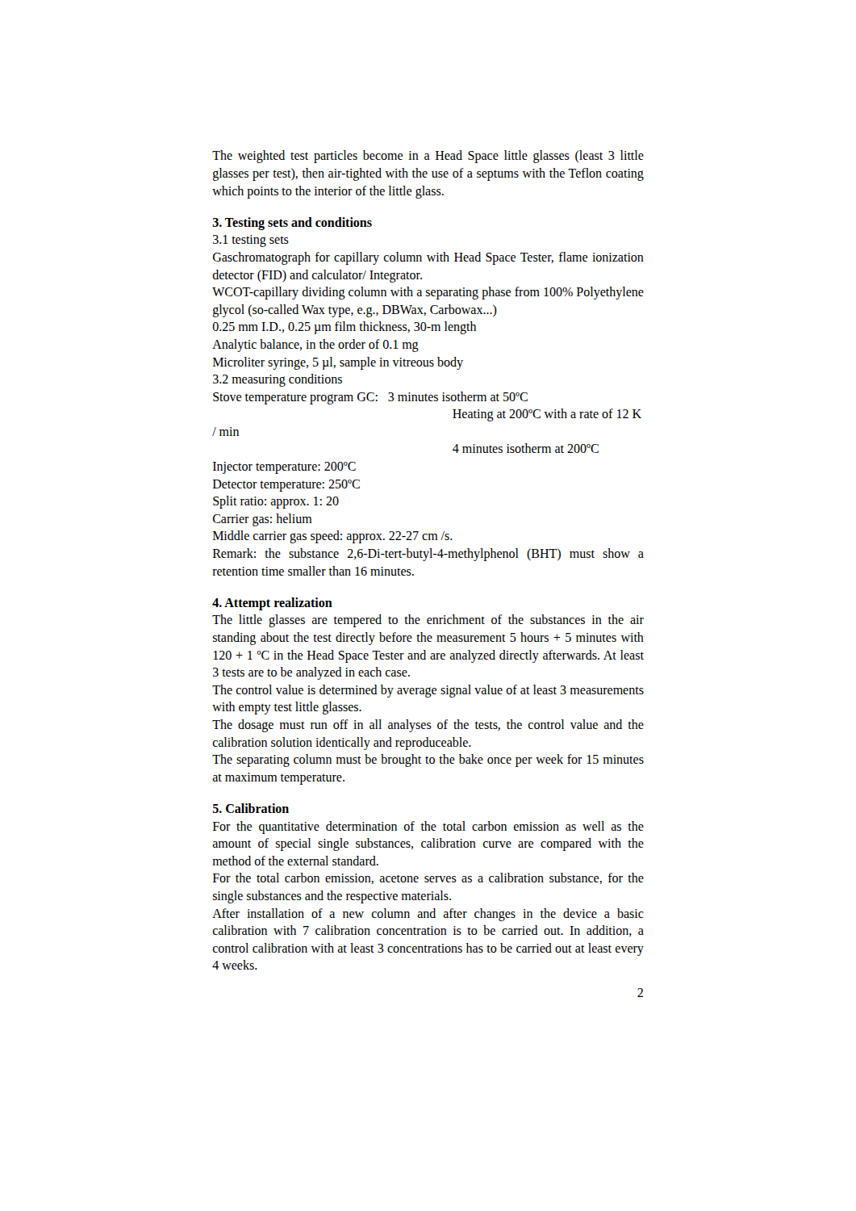The weighted test particles become in a Head Space little glasses (least 3 little glasses per test), then air-tighted with the use of a septums with the Teflon coating which points to the interior of the little glass.
3. Testing sets and conditions
3.1 testing sets
Gaschromatograph for capillary column with Head Space Tester, flame ionization detector (FID) and calculator/ Integrator.
WCOT-capillary dividing column with a separating phase from 100% Polyethylene glycol (so-called Wax type, e.g., DBWax, Carbowax...)
0.25 mm I.D., 0.25 µm film thickness, 30-m length
Analytic balance, in the order of 0.1 mg
Microliter syringe, 5 µl, sample in vitreous body
3.2 measuring conditions
Stove temperature program GC: 3 minutes isotherm at 50ºC Heating at 200ºC with a rate of 12 K / min 4 minutes isotherm at 200ºC
Injector temperature: 200ºC
Detector temperature: 250ºC
Split ratio: approx. 1: 20
Carrier gas: helium
Middle carrier gas speed: approx. 22-27 cm /s.
Remark: the substance 2,6-Di-tert-butyl-4-methylphenol (BHT) must show a retention time smaller than 16 minutes.
4. Attempt realization
The little glasses are tempered to the enrichment of the substances in the air standing about the test directly before the measurement 5 hours + 5 minutes with 120 + 1 ºC in the Head Space Tester and are analyzed directly afterwards. At least 3 tests are to be analyzed in each case.
The control value is determined by average signal value of at least 3 measurements with empty test little glasses.
The dosage must run off in all analyses of the tests, the control value and the calibration solution identically and reproduceable.
The separating column must be brought to the bake once per week for 15 minutes at maximum temperature.
5. Calibration
For the quantitative determination of the total carbon emission as well as the amount of special single substances, calibration curve are compared with the method of the external standard.
For the total carbon emission, acetone serves as a calibration substance, for the single substances and the respective materials.
After installation of a new column and after changes in the device a basic calibration with 7 calibration concentration is to be carried out. In addition, a control calibration with at least 3 concentrations has to be carried out at least every 4 weeks.
2